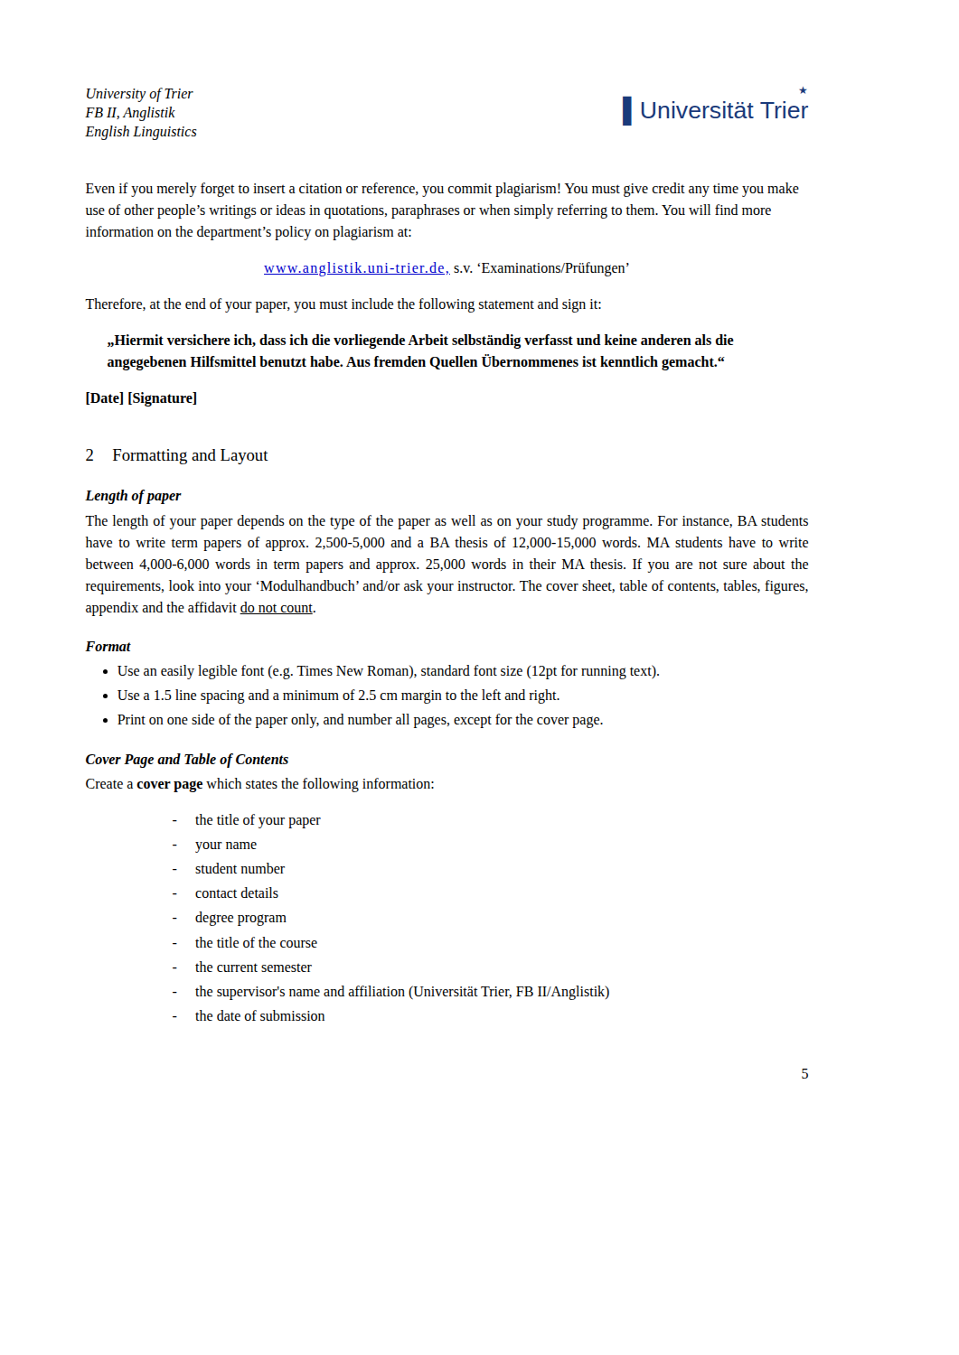University of Trier
FB II, Anglistik
English Linguistics
★
▌Universität Trier
Even if you merely forget to insert a citation or reference, you commit plagiarism! You must give credit any time you make use of other people’s writings or ideas in quotations, paraphrases or when simply referring to them. You will find more information on the department’s policy on plagiarism at:
www.anglistik.uni-trier.de, s.v. ‘Examinations/Prüfungen’
Therefore, at the end of your paper, you must include the following statement and sign it:
„Hiermit versichere ich, dass ich die vorliegende Arbeit selbständig verfasst und keine anderen als die angegebenen Hilfsmittel benutzt habe. Aus fremden Quellen Übernommenes ist kenntlich gemacht.“
[Date] [Signature]
2 Formatting and Layout
Length of paper
The length of your paper depends on the type of the paper as well as on your study programme. For instance, BA students have to write term papers of approx. 2,500-5,000 and a BA thesis of 12,000-15,000 words. MA students have to write between 4,000-6,000 words in term papers and approx. 25,000 words in their MA thesis. If you are not sure about the requirements, look into your ‘Modulhandbuch’ and/or ask your instructor. The cover sheet, table of contents, tables, figures, appendix and the affidavit do not count.
Format
Use an easily legible font (e.g. Times New Roman), standard font size (12pt for running text).
Use a 1.5 line spacing and a minimum of 2.5 cm margin to the left and right.
Print on one side of the paper only, and number all pages, except for the cover page.
Cover Page and Table of Contents
Create a cover page which states the following information:
the title of your paper
your name
student number
contact details
degree program
the title of the course
the current semester
the supervisor's name and affiliation (Universität Trier, FB II/Anglistik)
the date of submission
5